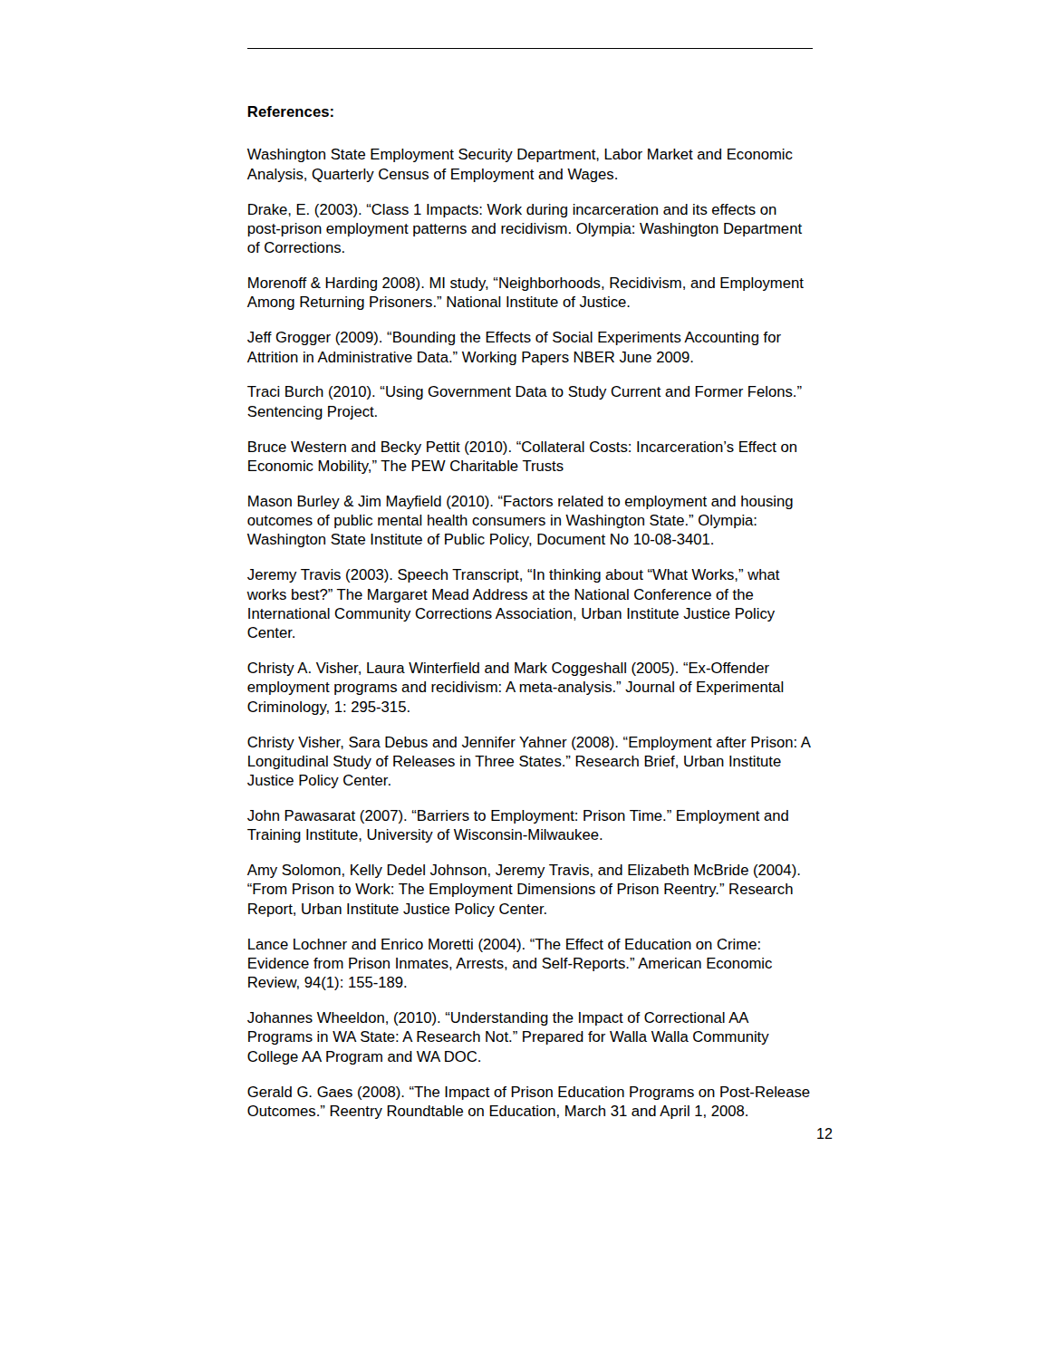References:
Washington State Employment Security Department, Labor Market and Economic Analysis, Quarterly Census of Employment and Wages.
Drake, E. (2003). “Class 1 Impacts: Work during incarceration and its effects on post-prison employment patterns and recidivism. Olympia: Washington Department of Corrections.
Morenoff & Harding 2008). MI study, “Neighborhoods, Recidivism, and Employment Among Returning Prisoners.” National Institute of Justice.
Jeff Grogger (2009). “Bounding the Effects of Social Experiments Accounting for Attrition in Administrative Data.” Working Papers NBER June 2009.
Traci Burch (2010). “Using Government Data to Study Current and Former Felons.” Sentencing Project.
Bruce Western and Becky Pettit (2010). “Collateral Costs: Incarceration’s Effect on Economic Mobility,” The PEW Charitable Trusts
Mason Burley & Jim Mayfield (2010). “Factors related to employment and housing outcomes of public mental health consumers in Washington State.” Olympia: Washington State Institute of Public Policy, Document No 10-08-3401.
Jeremy Travis (2003). Speech Transcript, “In thinking about “What Works,” what works best?” The Margaret Mead Address at the National Conference of the International Community Corrections Association, Urban Institute Justice Policy Center.
Christy A. Visher, Laura Winterfield and Mark Coggeshall (2005). “Ex-Offender employment programs and recidivism: A meta-analysis.” Journal of Experimental Criminology, 1: 295-315.
Christy Visher, Sara Debus and Jennifer Yahner (2008). “Employment after Prison: A Longitudinal Study of Releases in Three States.” Research Brief, Urban Institute Justice Policy Center.
John Pawasarat (2007). “Barriers to Employment: Prison Time.” Employment and Training Institute, University of Wisconsin-Milwaukee.
Amy Solomon, Kelly Dedel Johnson, Jeremy Travis, and Elizabeth McBride (2004). “From Prison to Work: The Employment Dimensions of Prison Reentry.” Research Report, Urban Institute Justice Policy Center.
Lance Lochner and Enrico Moretti (2004). “The Effect of Education on Crime: Evidence from Prison Inmates, Arrests, and Self-Reports.” American Economic Review, 94(1): 155-189.
Johannes Wheeldon, (2010). “Understanding the Impact of Correctional AA Programs in WA State: A Research Not.” Prepared for Walla Walla Community College AA Program and WA DOC.
Gerald G. Gaes (2008). “The Impact of Prison Education Programs on Post-Release Outcomes.” Reentry Roundtable on Education, March 31 and April 1, 2008.
12